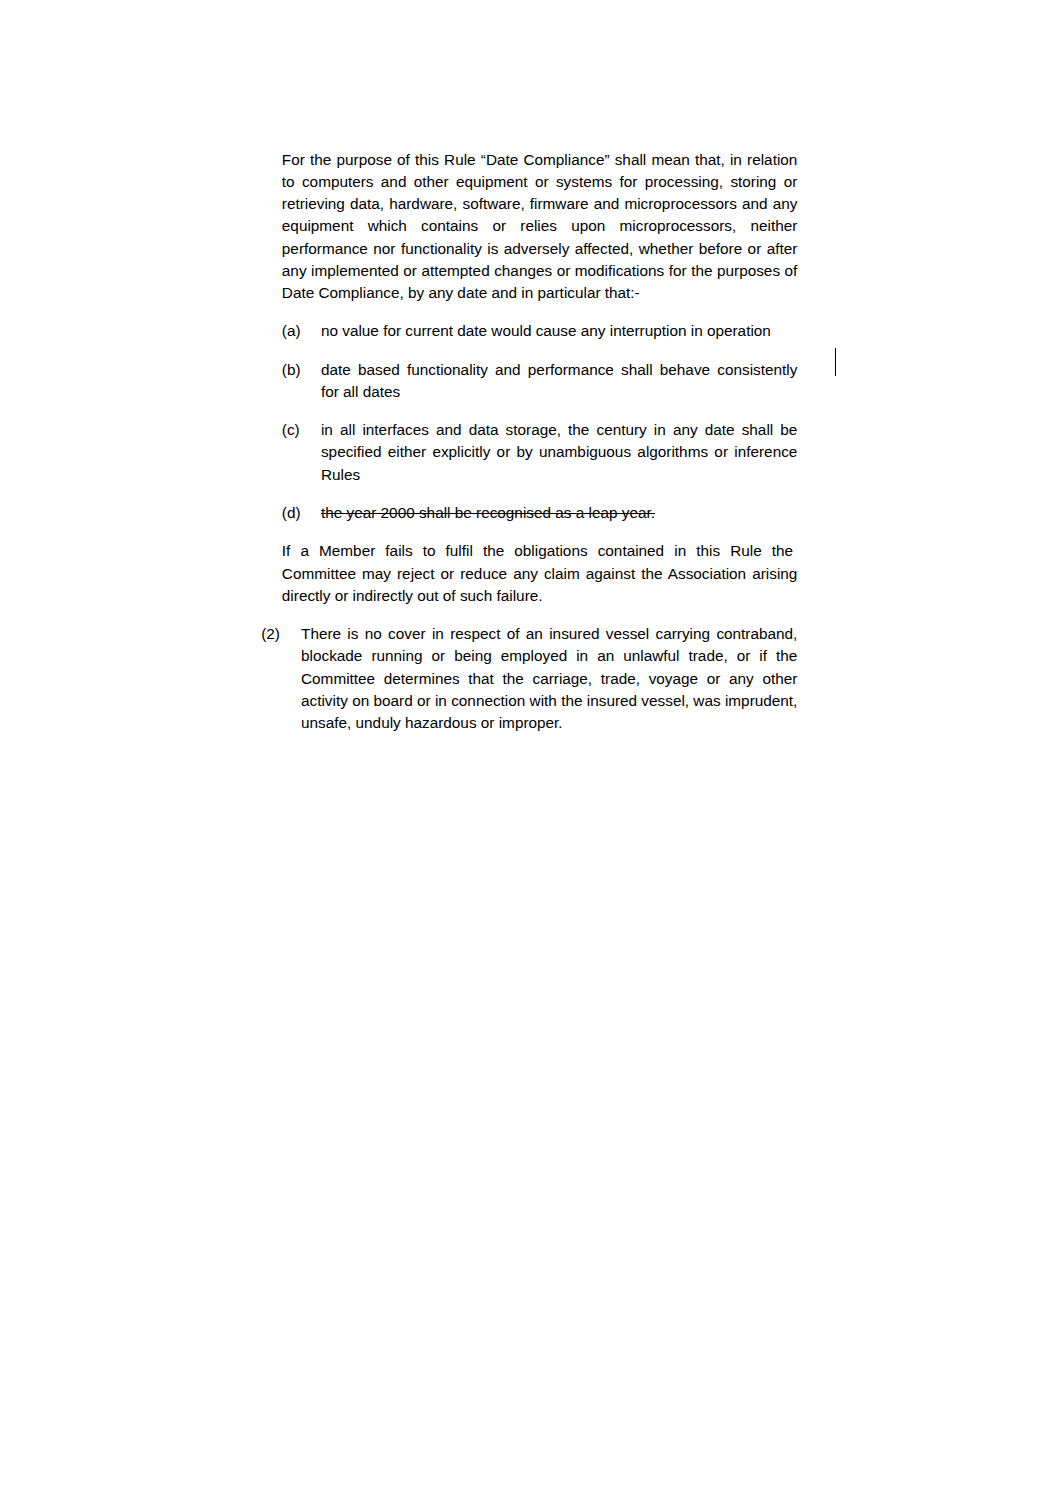For the purpose of this Rule “Date Compliance” shall mean that, in relation to computers and other equipment or systems for processing, storing or retrieving data, hardware, software, firmware and microprocessors and any equipment which contains or relies upon microprocessors, neither performance nor functionality is adversely affected, whether before or after any implemented or attempted changes or modifications for the purposes of Date Compliance, by any date and in particular that:-
(a) no value for current date would cause any interruption in operation
(b) date based functionality and performance shall behave consistently for all dates
(c) in all interfaces and data storage, the century in any date shall be specified either explicitly or by unambiguous algorithms or inference Rules
(d) the year 2000 shall be recognised as a leap year.
If a Member fails to fulfil the obligations contained in this Rule the Committee may reject or reduce any claim against the Association arising directly or indirectly out of such failure.
(2) There is no cover in respect of an insured vessel carrying contraband, blockade running or being employed in an unlawful trade, or if the Committee determines that the carriage, trade, voyage or any other activity on board or in connection with the insured vessel, was imprudent, unsafe, unduly hazardous or improper.